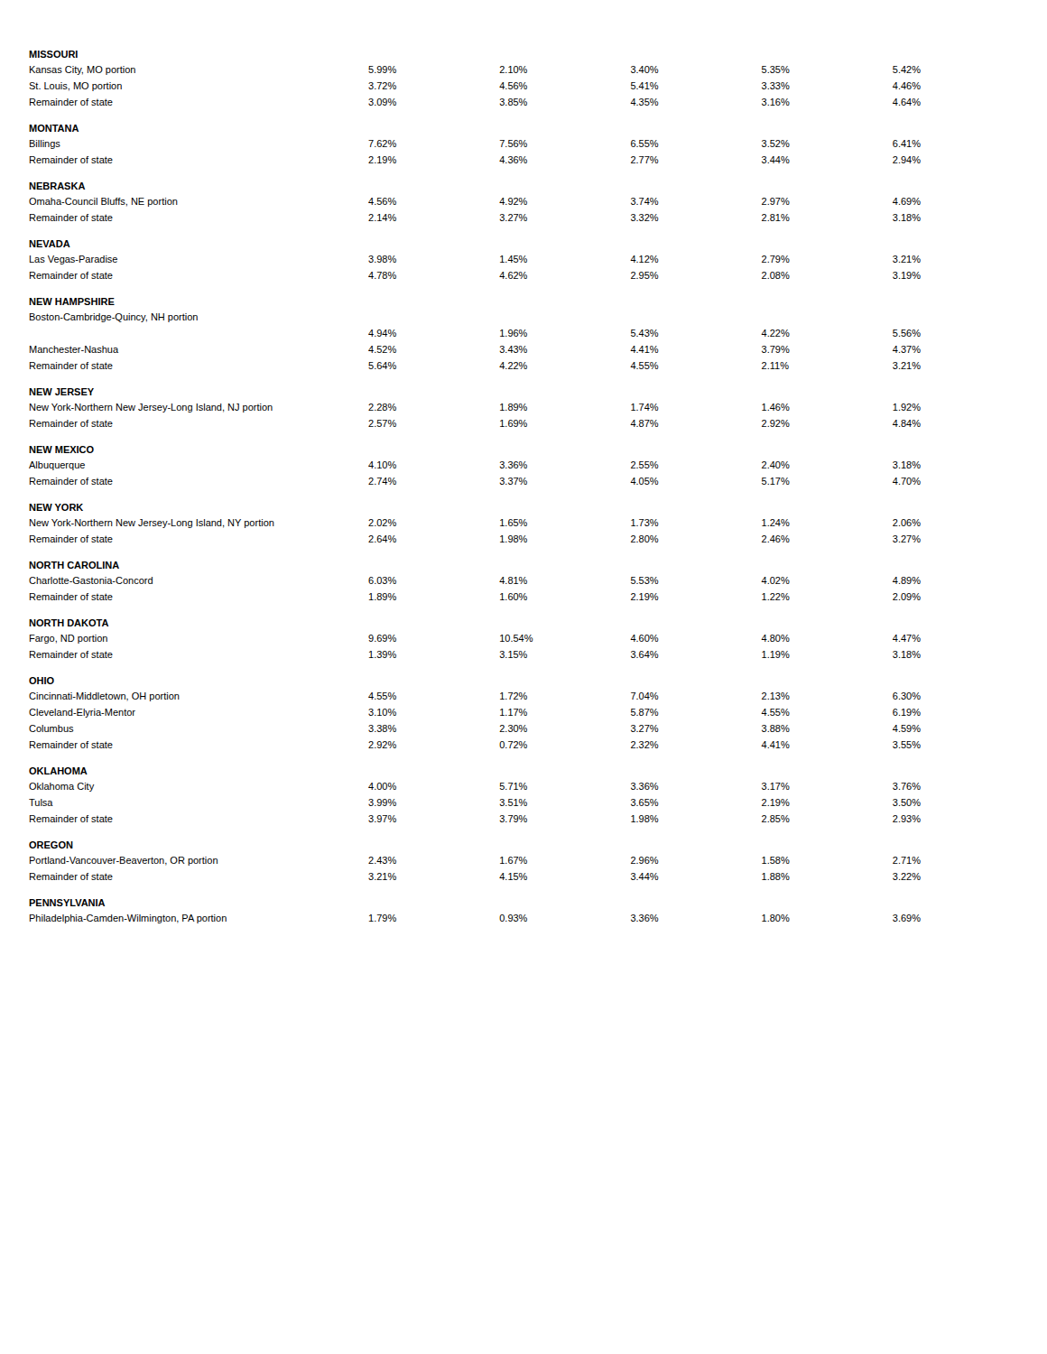| MISSOURI |
| Kansas City, MO portion | 5.99% | 2.10% | 3.40% | 5.35% | 5.42% |
| St. Louis, MO portion | 3.72% | 4.56% | 5.41% | 3.33% | 4.46% |
| Remainder of state | 3.09% | 3.85% | 4.35% | 3.16% | 4.64% |
| MONTANA |
| Billings | 7.62% | 7.56% | 6.55% | 3.52% | 6.41% |
| Remainder of state | 2.19% | 4.36% | 2.77% | 3.44% | 2.94% |
| NEBRASKA |
| Omaha-Council Bluffs, NE portion | 4.56% | 4.92% | 3.74% | 2.97% | 4.69% |
| Remainder of state | 2.14% | 3.27% | 3.32% | 2.81% | 3.18% |
| NEVADA |
| Las Vegas-Paradise | 3.98% | 1.45% | 4.12% | 2.79% | 3.21% |
| Remainder of state | 4.78% | 4.62% | 2.95% | 2.08% | 3.19% |
| NEW HAMPSHIRE |
| Boston-Cambridge-Quincy, NH portion | | | | | |
| | 4.94% | 1.96% | 5.43% | 4.22% | 5.56% |
| Manchester-Nashua | 4.52% | 3.43% | 4.41% | 3.79% | 4.37% |
| Remainder of state | 5.64% | 4.22% | 4.55% | 2.11% | 3.21% |
| NEW JERSEY |
| New York-Northern New Jersey-Long Island, NJ portion | 2.28% | 1.89% | 1.74% | 1.46% | 1.92% |
| Remainder of state | 2.57% | 1.69% | 4.87% | 2.92% | 4.84% |
| NEW MEXICO |
| Albuquerque | 4.10% | 3.36% | 2.55% | 2.40% | 3.18% |
| Remainder of state | 2.74% | 3.37% | 4.05% | 5.17% | 4.70% |
| NEW YORK |
| New York-Northern New Jersey-Long Island, NY portion | 2.02% | 1.65% | 1.73% | 1.24% | 2.06% |
| Remainder of state | 2.64% | 1.98% | 2.80% | 2.46% | 3.27% |
| NORTH CAROLINA |
| Charlotte-Gastonia-Concord | 6.03% | 4.81% | 5.53% | 4.02% | 4.89% |
| Remainder of state | 1.89% | 1.60% | 2.19% | 1.22% | 2.09% |
| NORTH DAKOTA |
| Fargo, ND portion | 9.69% | 10.54% | 4.60% | 4.80% | 4.47% |
| Remainder of state | 1.39% | 3.15% | 3.64% | 1.19% | 3.18% |
| OHIO |
| Cincinnati-Middletown, OH portion | 4.55% | 1.72% | 7.04% | 2.13% | 6.30% |
| Cleveland-Elyria-Mentor | 3.10% | 1.17% | 5.87% | 4.55% | 6.19% |
| Columbus | 3.38% | 2.30% | 3.27% | 3.88% | 4.59% |
| Remainder of state | 2.92% | 0.72% | 2.32% | 4.41% | 3.55% |
| OKLAHOMA |
| Oklahoma City | 4.00% | 5.71% | 3.36% | 3.17% | 3.76% |
| Tulsa | 3.99% | 3.51% | 3.65% | 2.19% | 3.50% |
| Remainder of state | 3.97% | 3.79% | 1.98% | 2.85% | 2.93% |
| OREGON |
| Portland-Vancouver-Beaverton, OR portion | 2.43% | 1.67% | 2.96% | 1.58% | 2.71% |
| Remainder of state | 3.21% | 4.15% | 3.44% | 1.88% | 3.22% |
| PENNSYLVANIA |
| Philadelphia-Camden-Wilmington, PA portion | 1.79% | 0.93% | 3.36% | 1.80% | 3.69% |